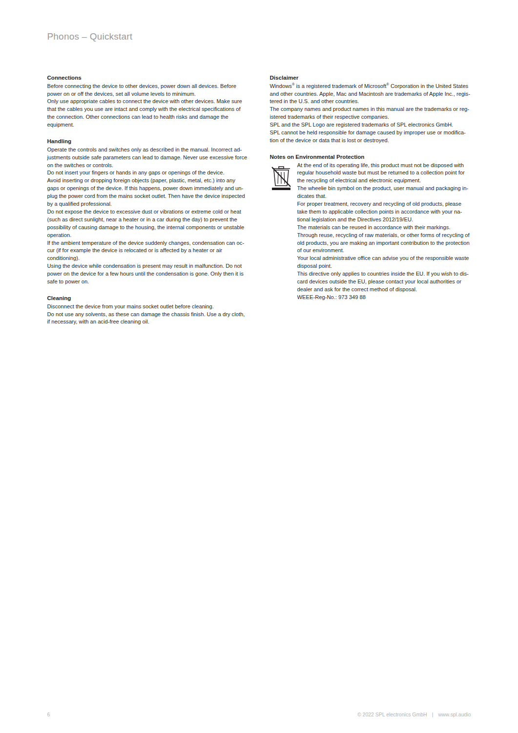Phonos – Quickstart
Connections
Before connecting the device to other devices, power down all devices. Before power on or off the devices, set all volume levels to minimum.
Only use appropriate cables to connect the device with other devices. Make sure that the cables you use are intact and comply with the electrical specifications of the connection. Other connections can lead to health risks and damage the equipment.
Handling
Operate the controls and switches only as described in the manual. Incorrect adjustments outside safe parameters can lead to damage. Never use excessive force on the switches or controls.
Do not insert your fingers or hands in any gaps or openings of the device.
Avoid inserting or dropping foreign objects (paper, plastic, metal, etc.) into any gaps or openings of the device. If this happens, power down immediately and unplug the power cord from the mains socket outlet. Then have the device inspected by a qualified professional.
Do not expose the device to excessive dust or vibrations or extreme cold or heat (such as direct sunlight, near a heater or in a car during the day) to prevent the possibility of causing damage to the housing, the internal components or unstable operation.
If the ambient temperature of the device suddenly changes, condensation can occur (if for example the device is relocated or is affected by a heater or air conditioning).
Using the device while condensation is present may result in malfunction. Do not power on the device for a few hours until the condensation is gone. Only then it is safe to power on.
Cleaning
Disconnect the device from your mains socket outlet before cleaning.
Do not use any solvents, as these can damage the chassis finish. Use a dry cloth, if necessary, with an acid-free cleaning oil.
Disclaimer
Windows® is a registered trademark of Microsoft® Corporation in the United States and other countries. Apple, Mac and Macintosh are trademarks of Apple Inc., registered in the U.S. and other countries.
The company names and product names in this manual are the trademarks or registered trademarks of their respective companies.
SPL and the SPL Logo are registered trademarks of SPL electronics GmbH.
SPL cannot be held responsible for damage caused by improper use or modification of the device or data that is lost or destroyed.
Notes on Environmental Protection
At the end of its operating life, this product must not be disposed with regular household waste but must be returned to a collection point for the recycling of electrical and electronic equipment.
The wheelie bin symbol on the product, user manual and packaging indicates that.
For proper treatment, recovery and recycling of old products, please take them to applicable collection points in accordance with your national legislation and the Directives 2012/19/EU.
The materials can be reused in accordance with their markings. Through reuse, recycling of raw materials, or other forms of recycling of old products, you are making an important contribution to the protection of our environment.
Your local administrative office can advise you of the responsible waste disposal point.
This directive only applies to countries inside the EU. If you wish to discard devices outside the EU, please contact your local authorities or dealer and ask for the correct method of disposal.
WEEE-Reg-No.: 973 349 88
6
© 2022 SPL electronics GmbH|www.spl.audio